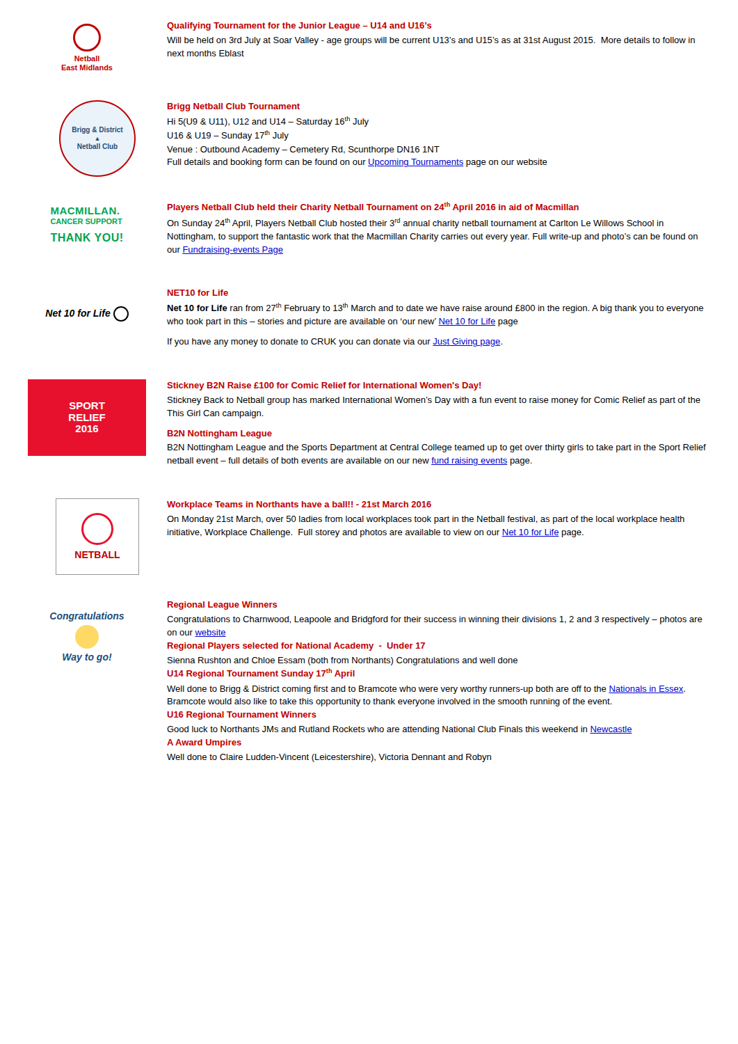| Netball East Midlands | Qualifying Tournament for the Junior League – U14 and U16’s Will be held on 3rd July at Soar Valley - age groups will be current U13’s and U15’s as at 31st August 2015. More details to follow in next months Eblast |
| Brigg & District ▲ Netball Club | Brigg Netball Club Tournament Hi 5(U9 & U11), U12 and U14 – Saturday 16 th July U16 & U19 – Sunday 17 th July Venue : Outbound Academy – Cemetery Rd, Scunthorpe DN16 1NT Full details and booking form can be found on our Upcoming Tournaments page on our website |
| MACMILLAN. CANCER SUPPORT THANK YOU! | Players Netball Club held their Charity Netball Tournament on 24 th April 2016 in aid of Macmillan On Sunday 24 th April, Players Netball Club hosted their 3 rd annual charity netball tournament at Carlton Le Willows School in Nottingham, to support the fantastic work that the Macmillan Charity carries out every year. Full write-up and photo’s can be found on our Fundraising-events Page |
| Net 10 for Life | NET10 for Life Net 10 for Life ran from 27 th February to 13 th March and to date we have raise around £800 in the region. A big thank you to everyone who took part in this – stories and picture are available on ‘our new’ Net 10 for Life page If you have any money to donate to CRUK you can donate via our Just Giving page . |
| SPORT RELIEF 2016 | Stickney B2N Raise £100 for Comic Relief for International Women's Day! Stickney Back to Netball group has marked International Women’s Day with a fun event to raise money for Comic Relief as part of the This Girl Can campaign. B2N Nottingham League B2N Nottingham League and the Sports Department at Central College teamed up to get over thirty girls to take part in the Sport Relief netball event – full details of both events are available on our new fund raising events page. |
| NETBALL | Workplace Teams in Northants have a ball!! - 21st March 2016 On Monday 21st March, over 50 ladies from local workplaces took part in the Netball festival, as part of the local workplace health initiative, Workplace Challenge. Full storey and photos are available to view on our Net 10 for Life page. |
| Congratulations Way to go! | Regional League Winners Congratulations to Charnwood, Leapoole and Bridgford for their success in winning their divisions 1, 2 and 3 respectively – photos are on our website Regional Players selected for National Academy - Under 17 Sienna Rushton and Chloe Essam (both from Northants) Congratulations and well done U14 Regional Tournament Sunday 17 th April Well done to Brigg & District coming first and to Bramcote who were very worthy runners-up both are off to the Nationals in Essex . Bramcote would also like to take this opportunity to thank everyone involved in the smooth running of the event. U16 Regional Tournament Winners Good luck to Northants JMs and Rutland Rockets who are attending National Club Finals this weekend in Newcastle A Award Umpires Well done to Claire Ludden-Vincent (Leicestershire), Victoria Dennant and Robyn |